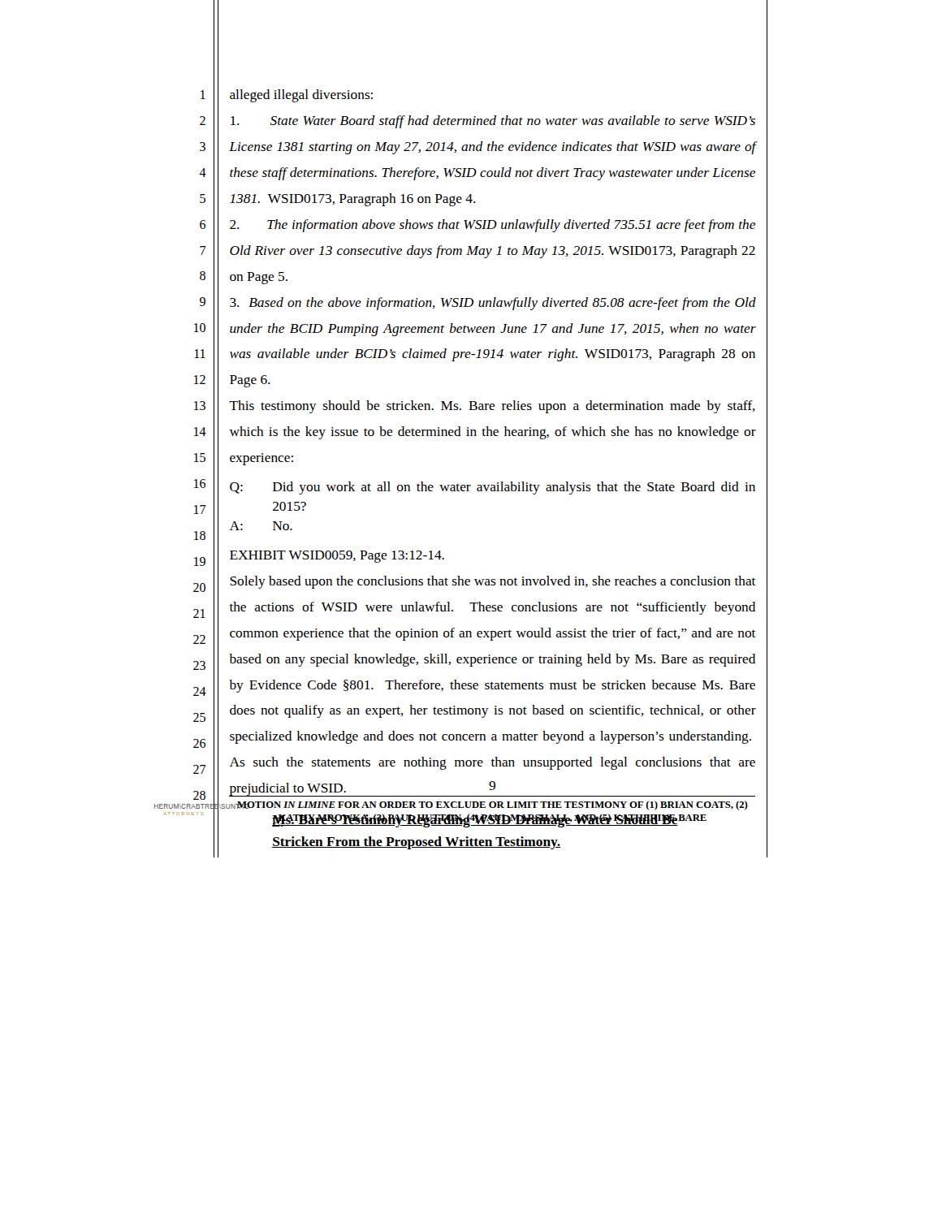1
2
3
4
5
6
7
8
9
10
11
12
13
14
15
16
17
18
19
20
21
22
23
24
25
26
27
28
alleged illegal diversions:
1. State Water Board staff had determined that no water was available to serve WSID’s License 1381 starting on May 27, 2014, and the evidence indicates that WSID was aware of these staff determinations. Therefore, WSID could not divert Tracy wastewater under License 1381. WSID0173, Paragraph 16 on Page 4.
2. The information above shows that WSID unlawfully diverted 735.51 acre feet from the Old River over 13 consecutive days from May 1 to May 13, 2015. WSID0173, Paragraph 22 on Page 5.
3. Based on the above information, WSID unlawfully diverted 85.08 acre-feet from the Old under the BCID Pumping Agreement between June 17 and June 17, 2015, when no water was available under BCID’s claimed pre-1914 water right. WSID0173, Paragraph 28 on Page 6.
This testimony should be stricken. Ms. Bare relies upon a determination made by staff, which is the key issue to be determined in the hearing, of which she has no knowledge or experience:
| Q: | Did you work at all on the water availability analysis that the State Board did in 2015? |
| A: | No. |
EXHIBIT WSID0059, Page 13:12-14.
Solely based upon the conclusions that she was not involved in, she reaches a conclusion that the actions of WSID were unlawful. These conclusions are not “sufficiently beyond common experience that the opinion of an expert would assist the trier of fact,” and are not based on any special knowledge, skill, experience or training held by Ms. Bare as required by Evidence Code §801. Therefore, these statements must be stricken because Ms. Bare does not qualify as an expert, her testimony is not based on scientific, technical, or other specialized knowledge and does not concern a matter beyond a layperson’s understanding. As such the statements are nothing more than unsupported legal conclusions that are prejudicial to WSID.
E. Ms. Bare’s Testimony Regarding WSID Drainage Water Should Be Stricken From the Proposed Written Testimony.
HERUM\CRABTREE\SUNTAG
ATTORNEYS
9
MOTION IN LIMINE FOR AN ORDER TO EXCLUDE OR LIMIT THE TESTIMONY OF (1) BRIAN COATS, (2) KATHY MROWKA, (3) PAUL HUTTON, (4) PAUL MARSHALL, AND (5) KATHERINE BARE